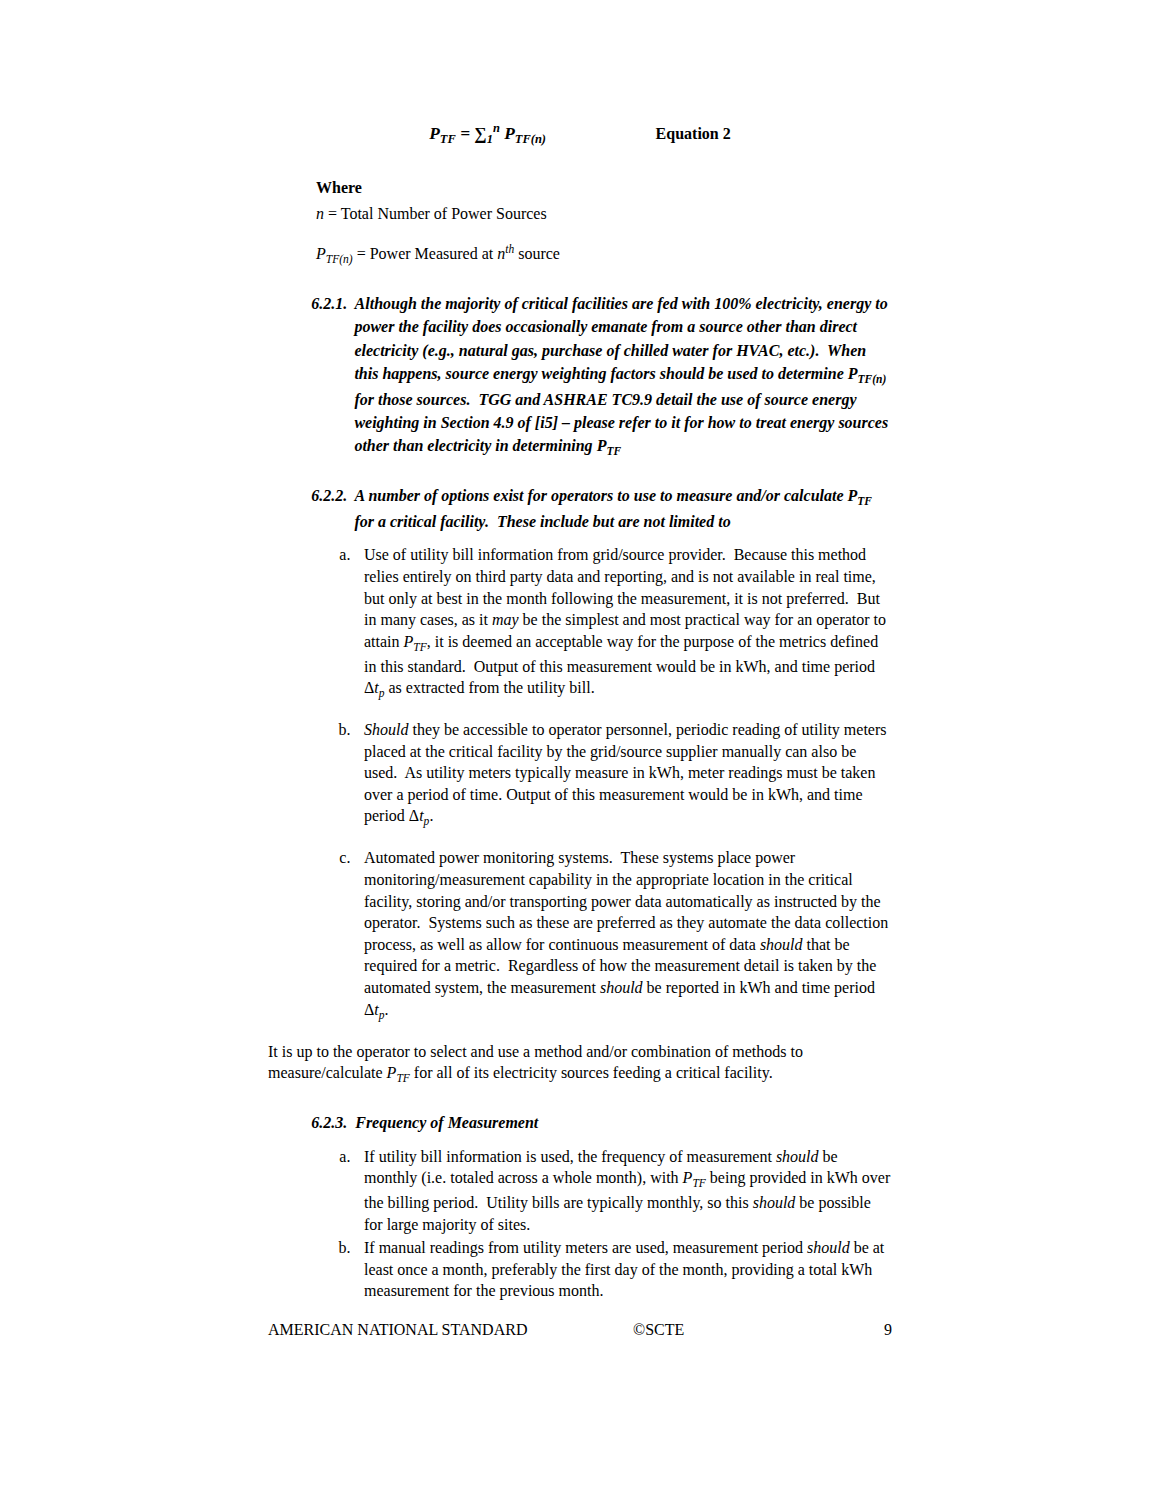PTF = ∑1n PTF(n) Equation 2
Where
n = Total Number of Power Sources
PTF(n) = Power Measured at nth source
6.2.1. Although the majority of critical facilities are fed with 100% electricity, energy to power the facility does occasionally emanate from a source other than direct electricity (e.g., natural gas, purchase of chilled water for HVAC, etc.). When this happens, source energy weighting factors should be used to determine PTF(n) for those sources. TGG and ASHRAE TC9.9 detail the use of source energy weighting in Section 4.9 of [i5] – please refer to it for how to treat energy sources other than electricity in determining PTF
6.2.2. A number of options exist for operators to use to measure and/or calculate PTF for a critical facility. These include but are not limited to
Use of utility bill information from grid/source provider. Because this method relies entirely on third party data and reporting, and is not available in real time, but only at best in the month following the measurement, it is not preferred. But in many cases, as it may be the simplest and most practical way for an operator to attain PTF, it is deemed an acceptable way for the purpose of the metrics defined in this standard. Output of this measurement would be in kWh, and time period Δtp as extracted from the utility bill.
Should they be accessible to operator personnel, periodic reading of utility meters placed at the critical facility by the grid/source supplier manually can also be used. As utility meters typically measure in kWh, meter readings must be taken over a period of time. Output of this measurement would be in kWh, and time period Δtp.
Automated power monitoring systems. These systems place power monitoring/measurement capability in the appropriate location in the critical facility, storing and/or transporting power data automatically as instructed by the operator. Systems such as these are preferred as they automate the data collection process, as well as allow for continuous measurement of data should that be required for a metric. Regardless of how the measurement detail is taken by the automated system, the measurement should be reported in kWh and time period Δtp.
It is up to the operator to select and use a method and/or combination of methods to measure/calculate PTF for all of its electricity sources feeding a critical facility.
6.2.3. Frequency of Measurement
If utility bill information is used, the frequency of measurement should be monthly (i.e. totaled across a whole month), with PTF being provided in kWh over the billing period. Utility bills are typically monthly, so this should be possible for large majority of sites.
If manual readings from utility meters are used, measurement period should be at least once a month, preferably the first day of the month, providing a total kWh measurement for the previous month.
AMERICAN NATIONAL STANDARD ©SCTE 9